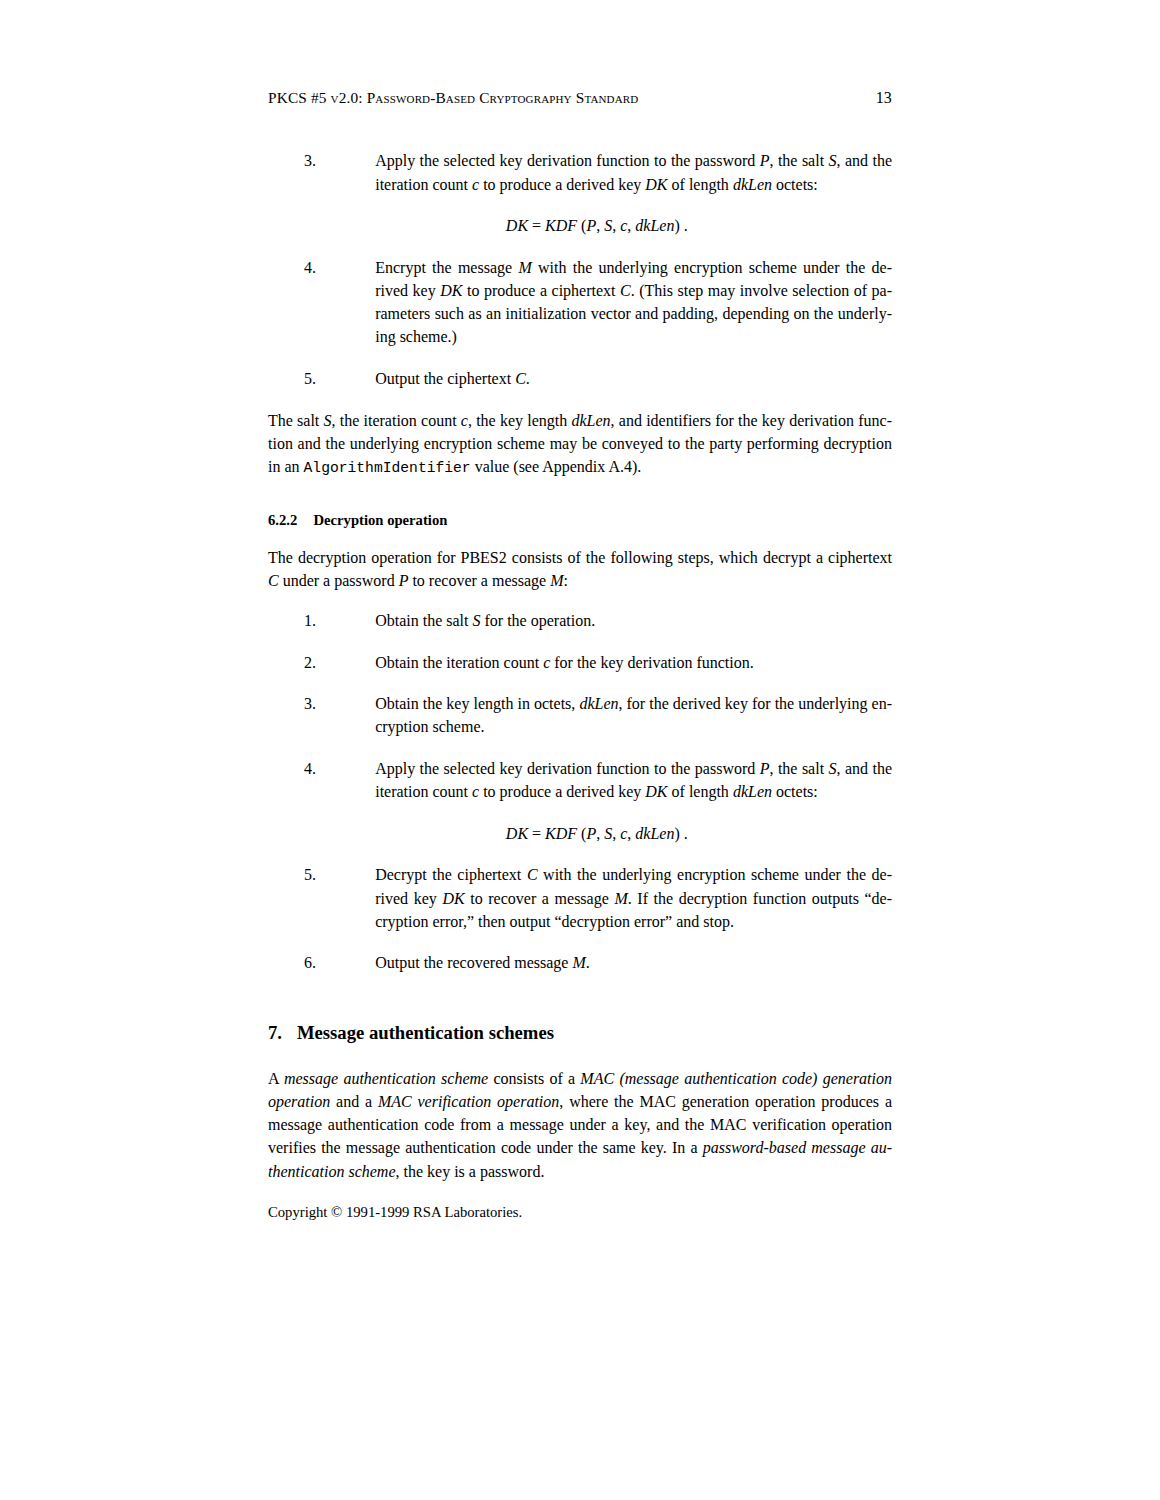PKCS #5 v2.0: Password-Based Cryptography Standard 13
3. Apply the selected key derivation function to the password P, the salt S, and the iteration count c to produce a derived key DK of length dkLen octets:
DK = KDF (P, S, c, dkLen) .
4. Encrypt the message M with the underlying encryption scheme under the derived key DK to produce a ciphertext C. (This step may involve selection of parameters such as an initialization vector and padding, depending on the underlying scheme.)
5. Output the ciphertext C.
The salt S, the iteration count c, the key length dkLen, and identifiers for the key derivation function and the underlying encryption scheme may be conveyed to the party performing decryption in an AlgorithmIdentifier value (see Appendix A.4).
6.2.2 Decryption operation
The decryption operation for PBES2 consists of the following steps, which decrypt a ciphertext C under a password P to recover a message M:
1. Obtain the salt S for the operation.
2. Obtain the iteration count c for the key derivation function.
3. Obtain the key length in octets, dkLen, for the derived key for the underlying encryption scheme.
4. Apply the selected key derivation function to the password P, the salt S, and the iteration count c to produce a derived key DK of length dkLen octets:
DK = KDF (P, S, c, dkLen) .
5. Decrypt the ciphertext C with the underlying encryption scheme under the derived key DK to recover a message M. If the decryption function outputs “decryption error,” then output “decryption error” and stop.
6. Output the recovered message M.
7. Message authentication schemes
A message authentication scheme consists of a MAC (message authentication code) generation operation and a MAC verification operation, where the MAC generation operation produces a message authentication code from a message under a key, and the MAC verification operation verifies the message authentication code under the same key. In a password-based message authentication scheme, the key is a password.
Copyright © 1991-1999 RSA Laboratories.